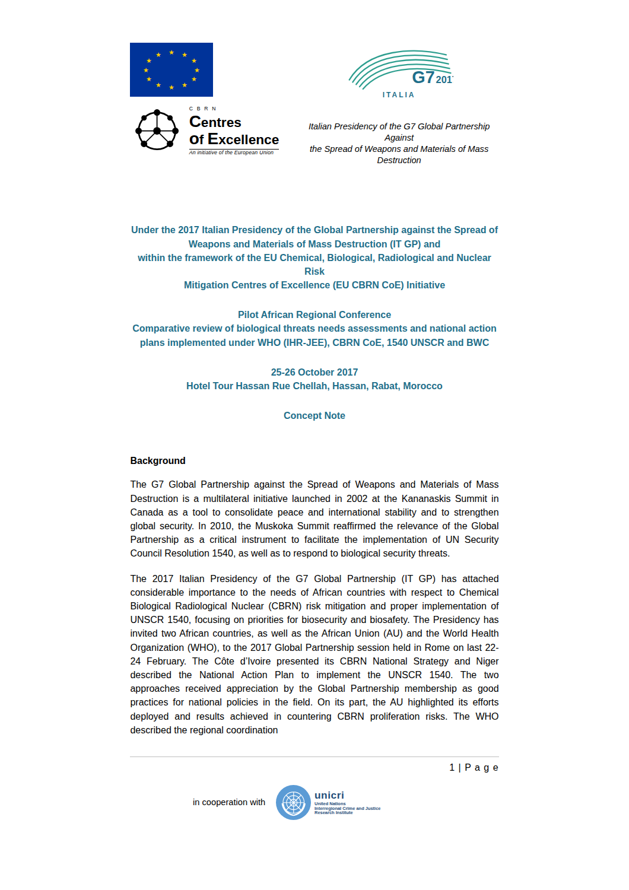★ ★ ★ ★ ★ ★ ★ ★ ★ ★ ★ ★
C B R N
Centres
of Excellence
An initiative of the European Union
G7 2017
ITALIA
Italian Presidency of the G7 Global Partnership
Against
the Spread of Weapons and Materials of Mass
Destruction
Under the 2017 Italian Presidency of the Global Partnership against the Spread of
Weapons and Materials of Mass Destruction (IT GP) and
within the framework of the EU Chemical, Biological, Radiological and Nuclear Risk
Mitigation Centres of Excellence (EU CBRN CoE) Initiative
Pilot African Regional Conference
Comparative review of biological threats needs assessments and national action
plans implemented under WHO (IHR-JEE), CBRN CoE, 1540 UNSCR and BWC
25-26 October 2017
Hotel Tour Hassan Rue Chellah, Hassan, Rabat, Morocco
Concept Note
Background
The G7 Global Partnership against the Spread of Weapons and Materials of Mass Destruction is a multilateral initiative launched in 2002 at the Kananaskis Summit in Canada as a tool to consolidate peace and international stability and to strengthen global security. In 2010, the Muskoka Summit reaffirmed the relevance of the Global Partnership as a critical instrument to facilitate the implementation of UN Security Council Resolution 1540, as well as to respond to biological security threats.
The 2017 Italian Presidency of the G7 Global Partnership (IT GP) has attached considerable importance to the needs of African countries with respect to Chemical Biological Radiological Nuclear (CBRN) risk mitigation and proper implementation of UNSCR 1540, focusing on priorities for biosecurity and biosafety. The Presidency has invited two African countries, as well as the African Union (AU) and the World Health Organization (WHO), to the 2017 Global Partnership session held in Rome on last 22-24 February. The Côte d’Ivoire presented its CBRN National Strategy and Niger described the National Action Plan to implement the UNSCR 1540. The two approaches received appreciation by the Global Partnership membership as good practices for national policies in the field. On its part, the AU highlighted its efforts deployed and results achieved in countering CBRN proliferation risks. The WHO described the regional coordination
1 | P a g e
in cooperation with
unicri
United Nations
Interregional Crime and Justice
Research Institute